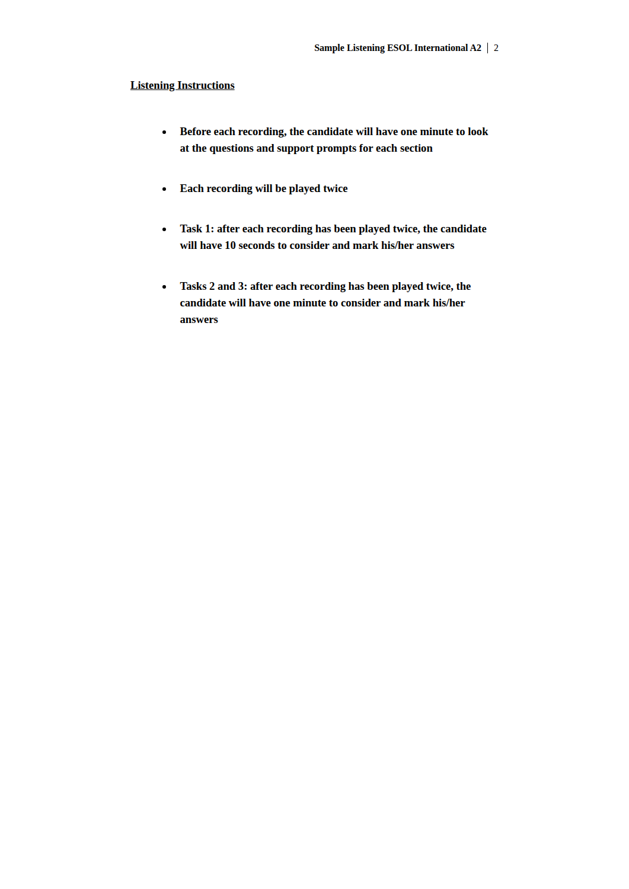Sample Listening ESOL International A2 2
Listening Instructions
Before each recording, the candidate will have one minute to look at the questions and support prompts for each section
Each recording will be played twice
Task 1: after each recording has been played twice, the candidate will have 10 seconds to consider and mark his/her answers
Tasks 2 and 3: after each recording has been played twice, the candidate will have one minute to consider and mark his/her answers